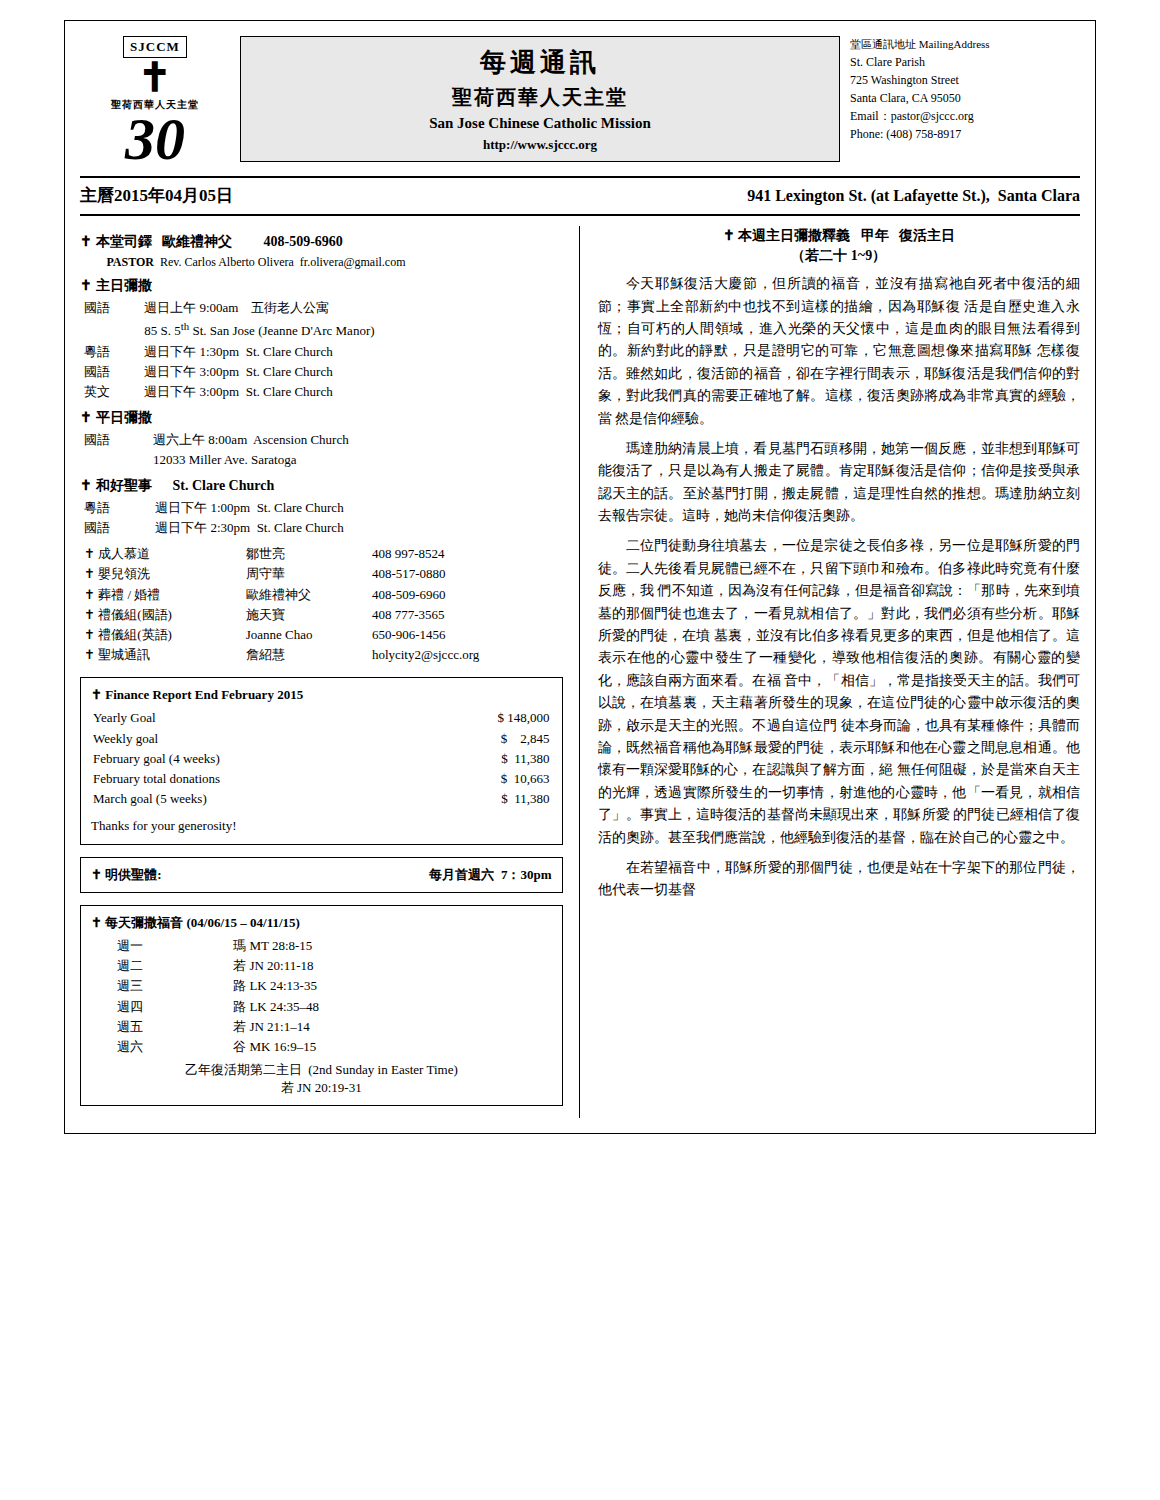SJCCM
✝
聖荷西華人天主堂
30
每週通訊
聖荷西華人天主堂
San Jose Chinese Catholic Mission
http://www.sjccc.org
堂區通訊地址 MailingAddress
St. Clare Parish
725 Washington Street
Santa Clara, CA 95050
Email：pastor@sjccc.org
Phone: (408) 758-8917
主曆2015年04月05日
941 Lexington St. (at Lafayette St.), Santa Clara
本堂司鐸 歐維禮神父 408-509-6960
PASTOR Rev. Carlos Alberto Olivera fr.olivera@gmail.com
主日彌撒
| 國語 | 週日上午 9:00am 五街老人公寓 |
| | 85 S. 5 th St. San Jose (Jeanne D'Arc Manor) |
| 粵語 | 週日下午 1:30pm St. Clare Church |
| 國語 | 週日下午 3:00pm St. Clare Church |
| 英文 | 週日下午 3:00pm St. Clare Church |
平日彌撒
| 國語 | 週六上午 8:00am Ascension Church |
| | 12033 Miller Ave. Saratoga |
和好聖事 St. Clare Church
| 粵語 | 週日下午 1:00pm St. Clare Church |
| 國語 | 週日下午 2:30pm St. Clare Church |
| 成人慕道 | 鄒世亮 | 408 997-8524 |
| 嬰兒領洗 | 周守華 | 408-517-0880 |
| 葬禮 / 婚禮 | 歐維禮神父 | 408-509-6960 |
| 禮儀組(國語) | 施天寶 | 408 777-3565 |
| 禮儀組(英語) | Joanne Chao | 650-906-1456 |
| 聖城通訊 | 詹紹慧 | holycity2@sjccc.org |
Finance Report End February 2015
| Yearly Goal | $ 148,000 |
| Weekly goal | $ 2,845 |
| February goal (4 weeks) | $ 11,380 |
| February total donations | $ 10,663 |
| March goal (5 weeks) | $ 11,380 |
Thanks for your generosity!
明供聖體: 每月首週六 7：30pm
每天彌撒福音 (04/06/15 – 04/11/15)
| 週一 | 瑪 MT 28:8-15 |
| 週二 | 若 JN 20:11-18 |
| 週三 | 路 LK 24:13-35 |
| 週四 | 路 LK 24:35–48 |
| 週五 | 若 JN 21:1–14 |
| 週六 | 谷 MK 16:9–15 |
乙年復活期第二主日 (2nd Sunday in Easter Time)
若 JN 20:19-31
本週主日彌撒釋義 甲年 復活主日 （若二十 1~9）
今天耶穌復活大慶節，但所讀的福音，並沒有描寫祂自死者中復活的細節；事實上全部新約中也找不到這樣的描繪，因為耶穌復 活是自歷史進入永恆；自可朽的人間領域，進入光榮的天父懷中，這是血肉的眼目無法看得到的。新約對此的靜默，只是證明它的可靠，它無意圖想像來描寫耶穌 怎樣復活。雖然如此，復活節的福音，卻在字裡行間表示，耶穌復活是我們信仰的對象，對此我們真的需要正確地了解。這樣，復活奧跡將成為非常真實的經驗，當 然是信仰經驗。
瑪達肋納清晨上墳，看見墓門石頭移開，她第一個反應，並非想到耶穌可能復活了，只是以為有人搬走了屍體。肯定耶穌復活是信仰；信仰是接受與承認天主的話。至於墓門打開，搬走屍體，這是理性自然的推想。瑪達肋納立刻去報告宗徒。這時，她尚未信仰復活奧跡。
二位門徒動身往墳墓去，一位是宗徒之長伯多祿，另一位是耶穌所愛的門徒。二人先後看見屍體已經不在，只留下頭巾和殮布。伯多祿此時究竟有什麼反應，我 們不知道，因為沒有任何記錄，但是福音卻寫說：「那時，先來到墳墓的那個門徒也進去了，一看見就相信了。」對此，我們必須有些分析。耶穌所愛的門徒，在墳 墓裏，並沒有比伯多祿看見更多的東西，但是他相信了。這表示在他的心靈中發生了一種變化，導致他相信復活的奧跡。有關心靈的變化，應該自兩方面來看。在福 音中，「相信」，常是指接受天主的話。我們可以說，在墳墓裏，天主藉著所發生的現象，在這位門徒的心靈中啟示復活的奧跡，啟示是天主的光照。不過自這位門 徒本身而論，也具有某種條件；具體而論，既然福音稱他為耶穌最愛的門徒，表示耶穌和他在心靈之間息息相通。他懷有一顆深愛耶穌的心，在認識與了解方面，絕 無任何阻礙，於是當來自天主的光輝，透過實際所發生的一切事情，射進他的心靈時，他「一看見，就相信了」。事實上，這時復活的基督尚未顯現出來，耶穌所愛 的門徒已經相信了復活的奧跡。甚至我們應當說，他經驗到復活的基督，臨在於自己的心靈之中。
在若望福音中，耶穌所愛的那個門徒，也便是站在十字架下的那位門徒，他代表一切基督